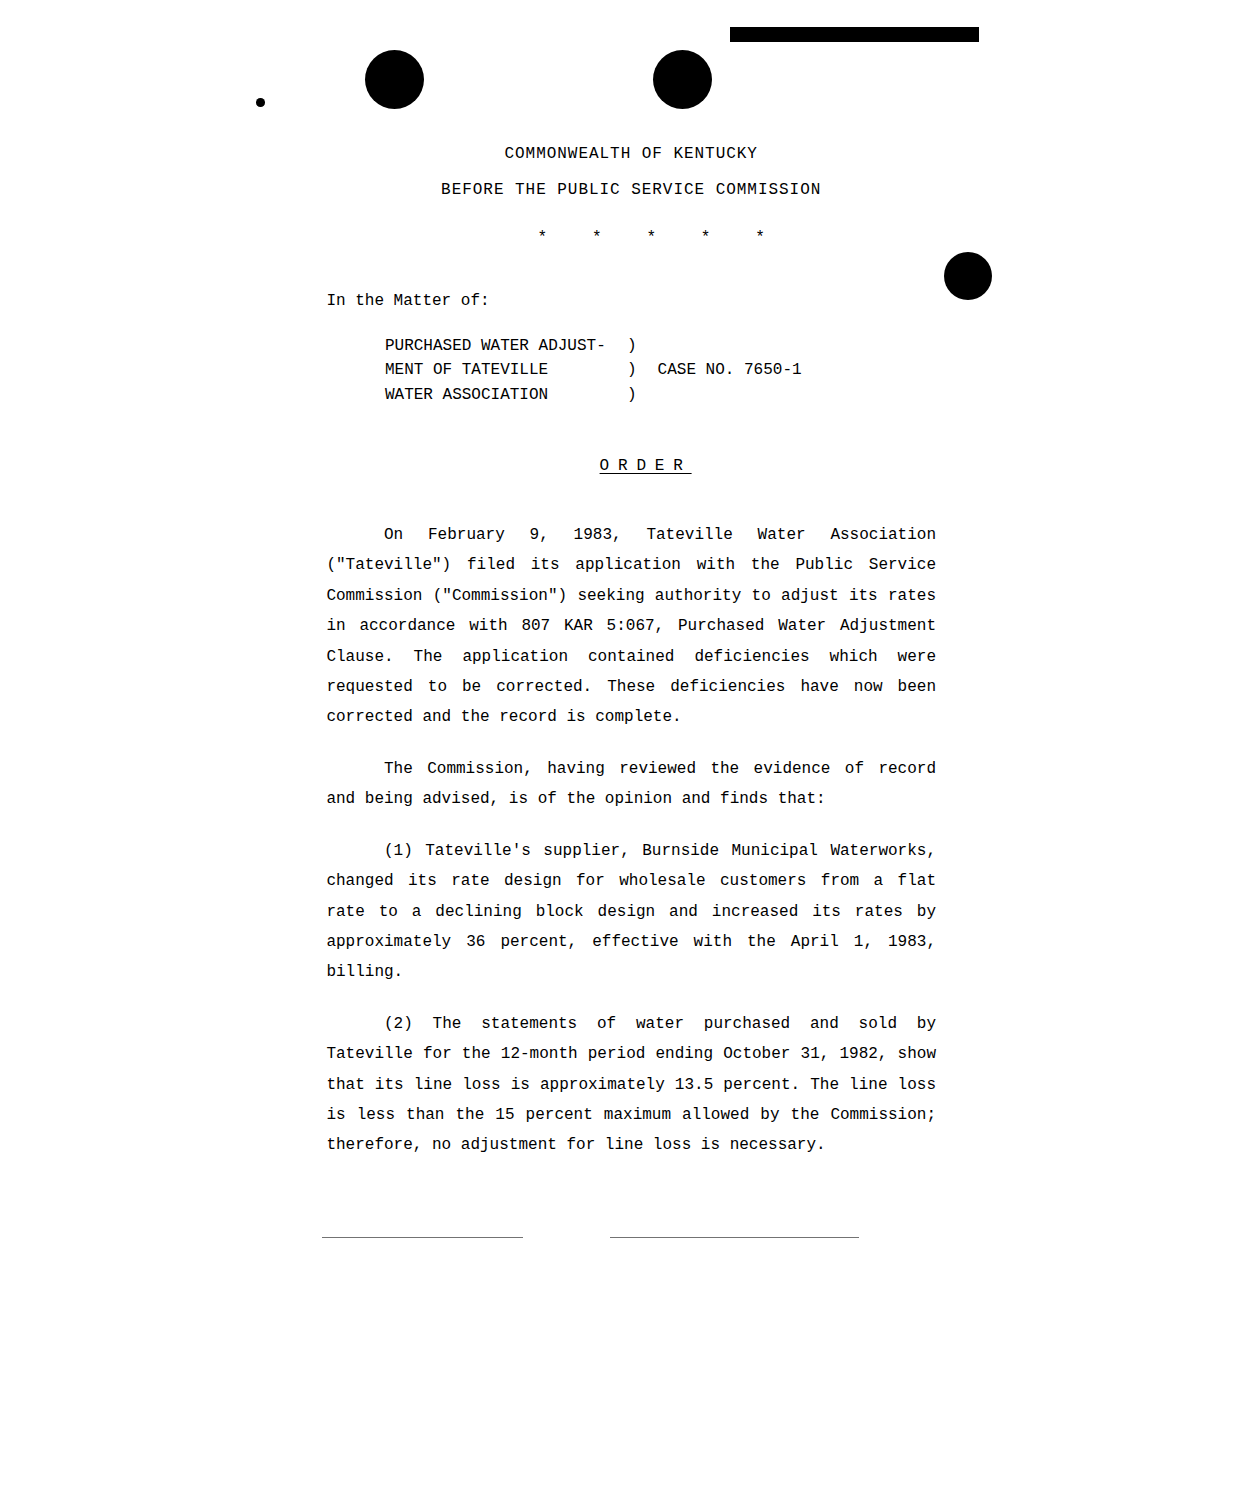COMMONWEALTH OF KENTUCKY
BEFORE THE PUBLIC SERVICE COMMISSION
* * * * *
In the Matter of:
| PURCHASED WATER ADJUST- | ) | |
| MENT OF TATEVILLE | ) | CASE NO. 7650-1 |
| WATER ASSOCIATION | ) | |
ORDER
On February 9, 1983, Tateville Water Association ("Tateville") filed its application with the Public Service Commission ("Commission") seeking authority to adjust its rates in accordance with 807 KAR 5:067, Purchased Water Adjustment Clause. The application contained deficiencies which were requested to be corrected. These deficiencies have now been corrected and the record is complete.
The Commission, having reviewed the evidence of record and being advised, is of the opinion and finds that:
(1) Tateville's supplier, Burnside Municipal Waterworks, changed its rate design for wholesale customers from a flat rate to a declining block design and increased its rates by approximately 36 percent, effective with the April 1, 1983, billing.
(2) The statements of water purchased and sold by Tateville for the 12-month period ending October 31, 1982, show that its line loss is approximately 13.5 percent. The line loss is less than the 15 percent maximum allowed by the Commission; therefore, no adjustment for line loss is necessary.